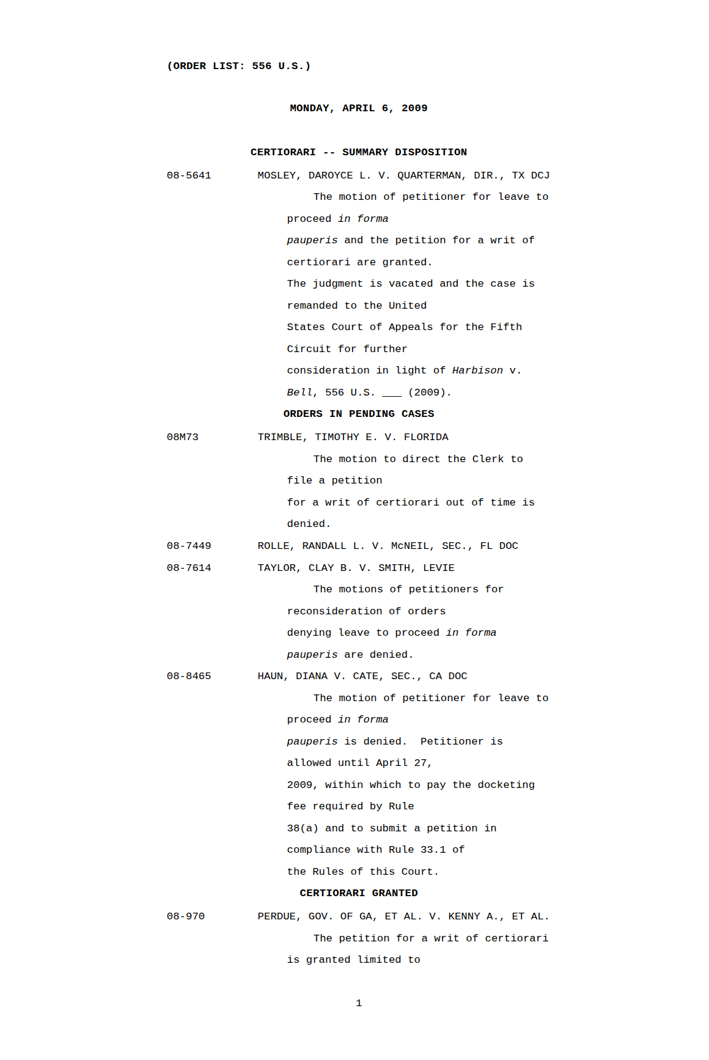(ORDER LIST: 556 U.S.)
MONDAY, APRIL 6, 2009
CERTIORARI -- SUMMARY DISPOSITION
08-5641 MOSLEY, DAROYCE L. V. QUARTERMAN, DIR., TX DCJ
The motion of petitioner for leave to proceed in forma
pauperis and the petition for a writ of certiorari are granted.
The judgment is vacated and the case is remanded to the United
States Court of Appeals for the Fifth Circuit for further
consideration in light of Harbison v. Bell, 556 U.S. ___ (2009).
ORDERS IN PENDING CASES
08M73 TRIMBLE, TIMOTHY E. V. FLORIDA
The motion to direct the Clerk to file a petition
for a writ of certiorari out of time is denied.
08-7449 ROLLE, RANDALL L. V. McNEIL, SEC., FL DOC
08-7614 TAYLOR, CLAY B. V. SMITH, LEVIE
The motions of petitioners for reconsideration of orders
denying leave to proceed in forma pauperis are denied.
08-8465 HAUN, DIANA V. CATE, SEC., CA DOC
The motion of petitioner for leave to proceed in forma
pauperis is denied. Petitioner is allowed until April 27,
2009, within which to pay the docketing fee required by Rule
38(a) and to submit a petition in compliance with Rule 33.1 of
the Rules of this Court.
CERTIORARI GRANTED
08-970 PERDUE, GOV. OF GA, ET AL. V. KENNY A., ET AL.
The petition for a writ of certiorari is granted limited to
1